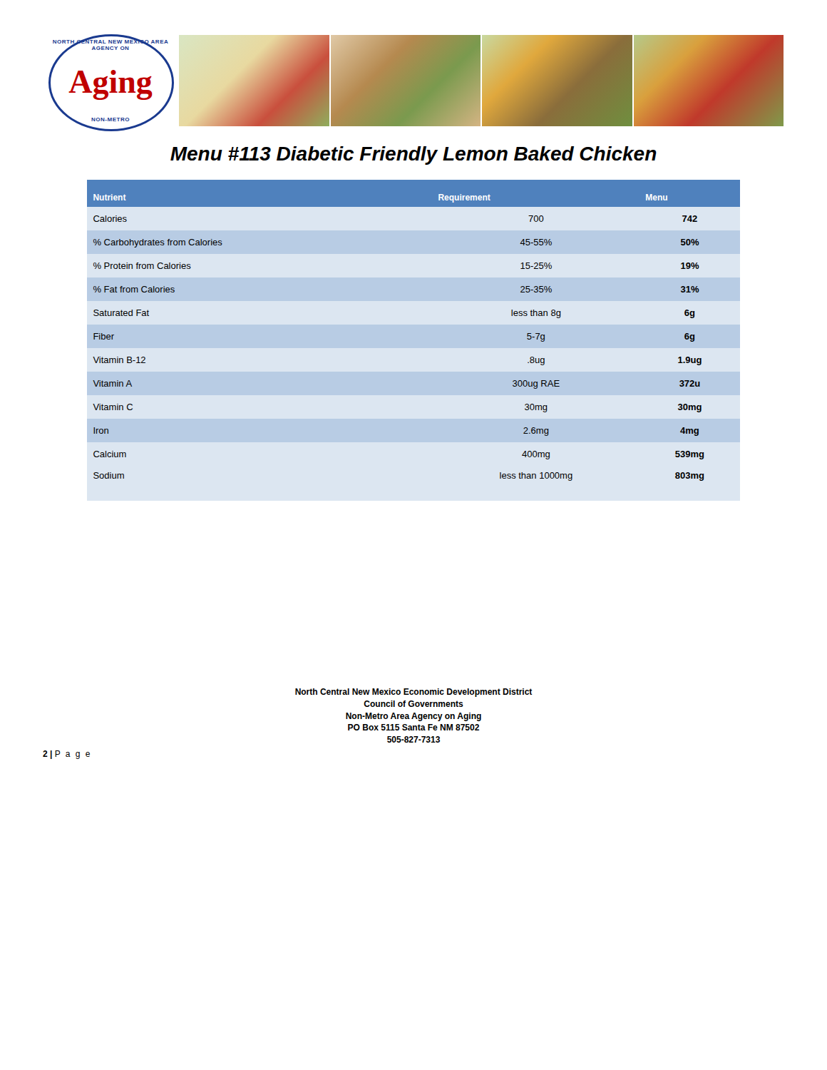NORTH CENTRAL NEW MEXICO AREA AGENCY ON
Aging
NON-METRO
Menu #113 Diabetic Friendly Lemon Baked Chicken
| Nutrient | Requirement | Menu |
| --- | --- | --- |
| Calories | 700 | 742 |
| % Carbohydrates from Calories | 45-55% | 50% |
| % Protein from Calories | 15-25% | 19% |
| % Fat from Calories | 25-35% | 31% |
| Saturated Fat | less than 8g | 6g |
| Fiber | 5-7g | 6g |
| Vitamin B-12 | .8ug | 1.9ug |
| Vitamin A | 300ug RAE | 372u |
| Vitamin C | 30mg | 30mg |
| Iron | 2.6mg | 4mg |
| Calcium Sodium | 400mg less than 1000mg | 539mg 803mg |
North Central New Mexico Economic Development District
Council of Governments
Non-Metro Area Agency on Aging
PO Box 5115 Santa Fe NM 87502
505-827-7313
2 | P a g e